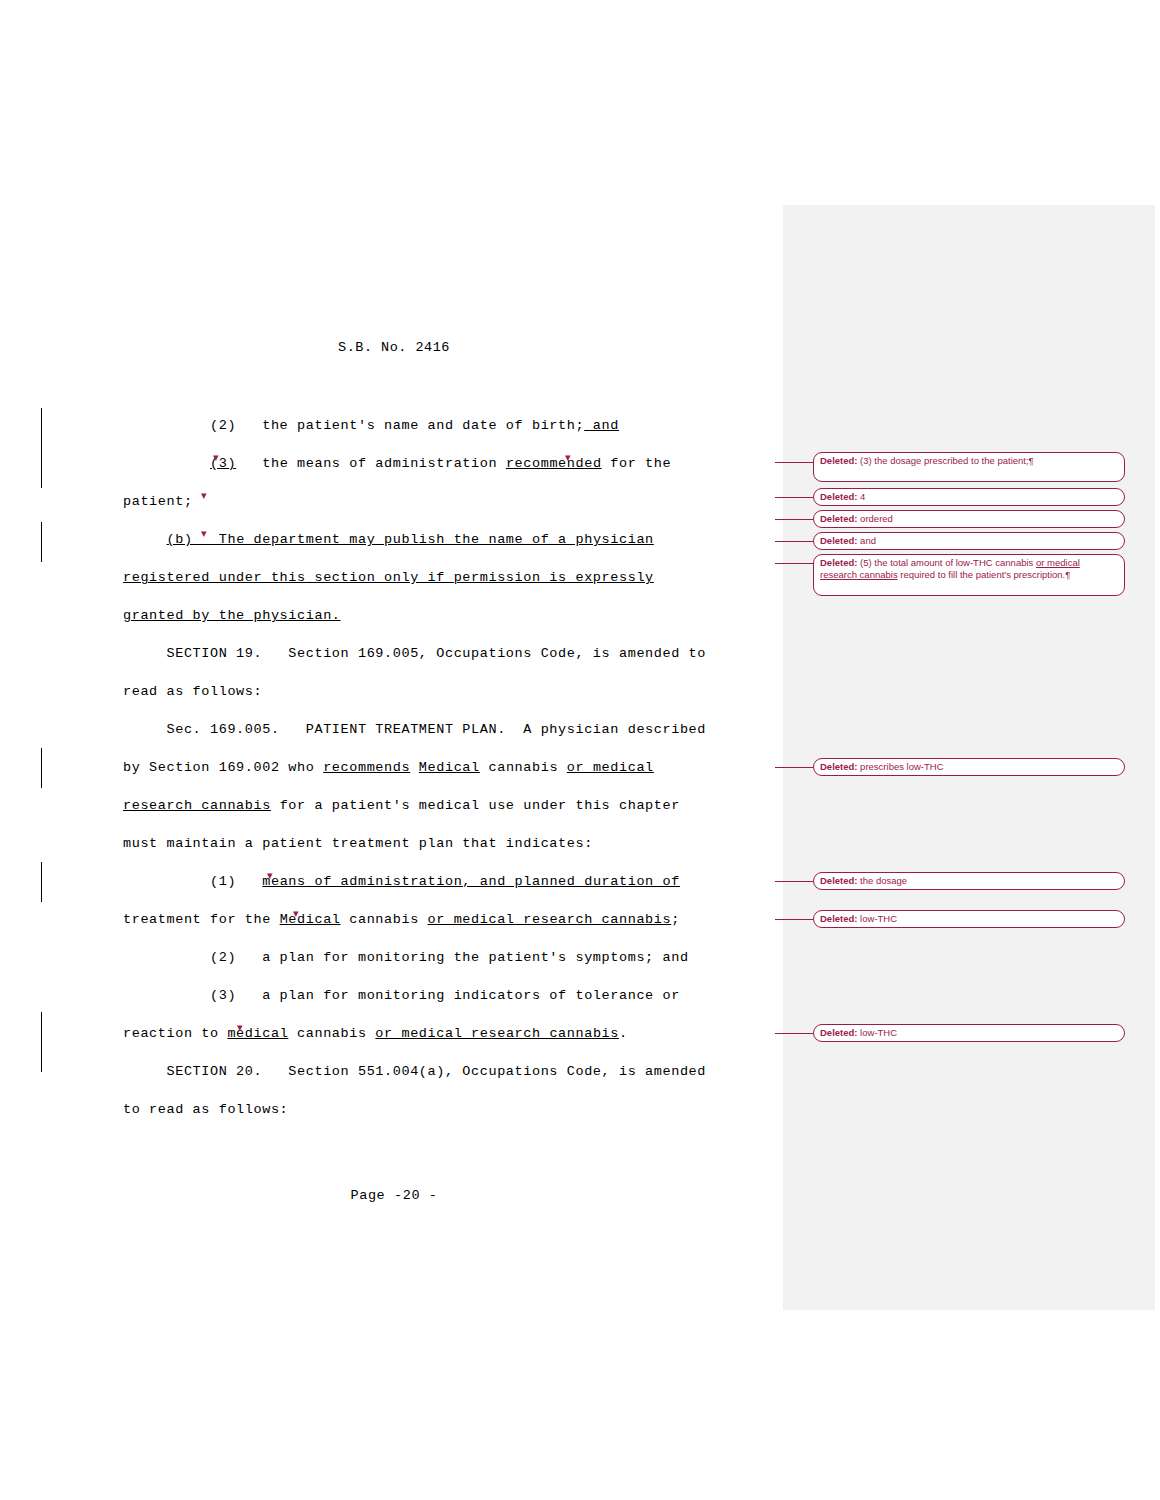S.B. No. 2416
(2) the patient's name and date of birth; and
(3) the means of administration recommended for the
patient;
(b) The department may publish the name of a physician
registered under this section only if permission is expressly
granted by the physician.
SECTION 19. Section 169.005, Occupations Code, is amended to
read as follows:
Sec. 169.005. PATIENT TREATMENT PLAN. A physician described
by Section 169.002 who recommends Medical cannabis or medical
research cannabis for a patient's medical use under this chapter
must maintain a patient treatment plan that indicates:
(1) means of administration, and planned duration of
treatment for the Medical cannabis or medical research cannabis;
(2) a plan for monitoring the patient's symptoms; and
(3) a plan for monitoring indicators of tolerance or
reaction to medical cannabis or medical research cannabis.
SECTION 20. Section 551.004(a), Occupations Code, is amended
to read as follows:
Page -20 -
▾
▾
▾
▾
▾
▾
▾
Deleted: (3) the dosage prescribed to the patient;¶
Deleted: 4
Deleted: ordered
Deleted: and
Deleted: (5) the total amount of low-THC cannabis or medical research cannabis required to fill the patient's prescription.¶
Deleted: prescribes low-THC
Deleted: the dosage
Deleted: low-THC
Deleted: low-THC